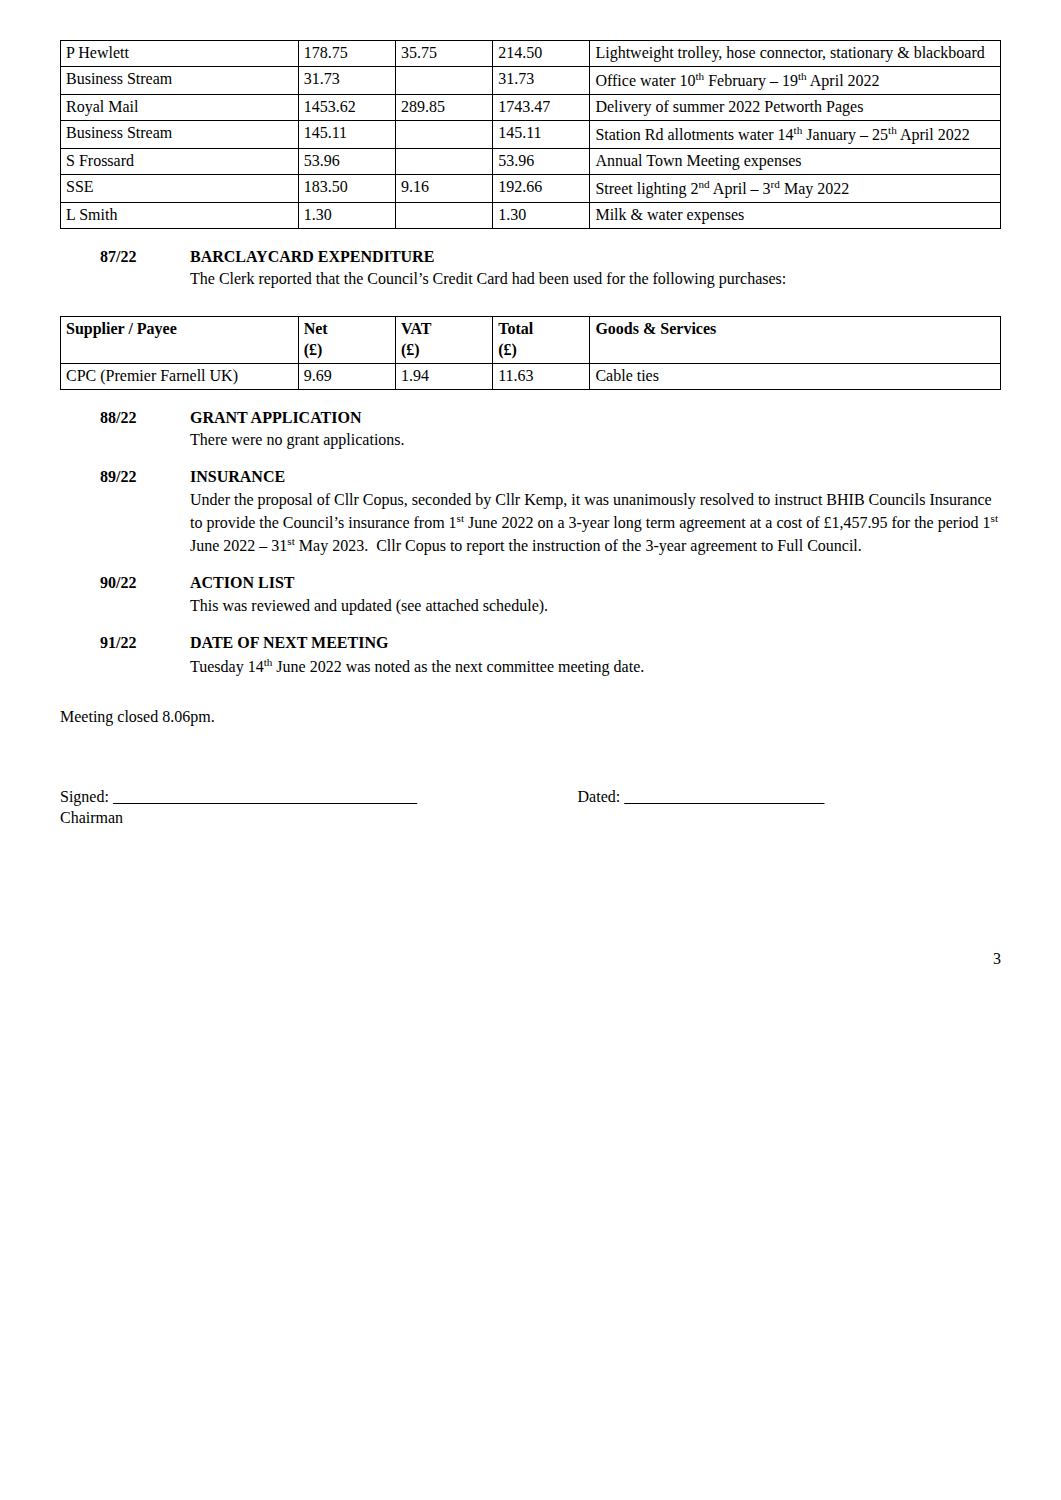| P Hewlett | 178.75 | 35.75 | 214.50 | Lightweight trolley, hose connector, stationary & blackboard |
| Business Stream | 31.73 | | 31.73 | Office water 10 th February – 19 th April 2022 |
| Royal Mail | 1453.62 | 289.85 | 1743.47 | Delivery of summer 2022 Petworth Pages |
| Business Stream | 145.11 | | 145.11 | Station Rd allotments water 14 th January – 25 th April 2022 |
| S Frossard | 53.96 | | 53.96 | Annual Town Meeting expenses |
| SSE | 183.50 | 9.16 | 192.66 | Street lighting 2 nd April – 3 rd May 2022 |
| L Smith | 1.30 | | 1.30 | Milk & water expenses |
87/22
BARCLAYCARD EXPENDITURE
The Clerk reported that the Council’s Credit Card had been used for the following purchases:
| Supplier / Payee | Net (£) | VAT (£) | Total (£) | Goods & Services |
| --- | --- | --- | --- | --- |
| CPC (Premier Farnell UK) | 9.69 | 1.94 | 11.63 | Cable ties |
88/22
GRANT APPLICATION
There were no grant applications.
89/22
INSURANCE
Under the proposal of Cllr Copus, seconded by Cllr Kemp, it was unanimously resolved to instruct BHIB Councils Insurance to provide the Council’s insurance from 1st June 2022 on a 3-year long term agreement at a cost of £1,457.95 for the period 1st June 2022 – 31st May 2023. Cllr Copus to report the instruction of the 3-year agreement to Full Council.
90/22
ACTION LIST
This was reviewed and updated (see attached schedule).
91/22
DATE OF NEXT MEETING
Tuesday 14th June 2022 was noted as the next committee meeting date.
Meeting closed 8.06pm.
Signed: ______________________________________
Chairman
Dated: _________________________
3